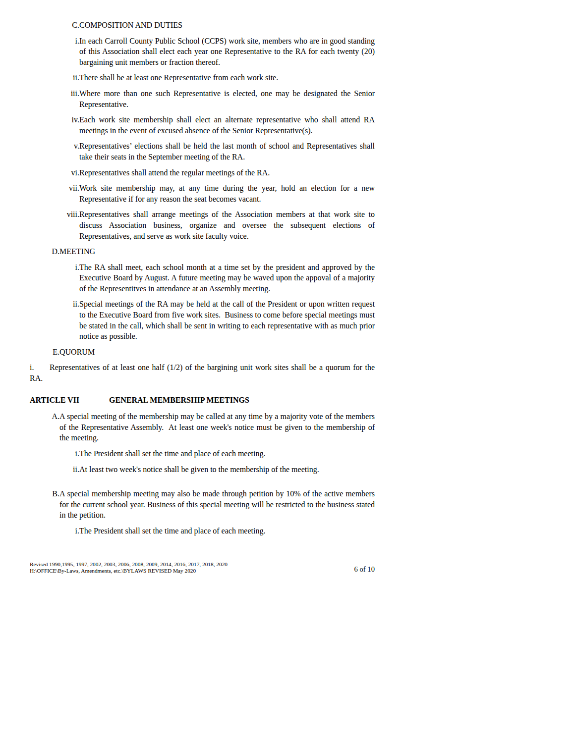| C. | COMPOSITION AND DUTIES |
| i. | In each Carroll County Public School (CCPS) work site, members who are in good standing of this Association shall elect each year one Representative to the RA for each twenty (20) bargaining unit members or fraction thereof. |
| ii. | There shall be at least one Representative from each work site. |
| iii. | Where more than one such Representative is elected, one may be designated the Senior Representative. |
| iv. | Each work site membership shall elect an alternate representative who shall attend RA meetings in the event of excused absence of the Senior Representative(s). |
| v. | Representatives’ elections shall be held the last month of school and Representatives shall take their seats in the September meeting of the RA. |
| vi. | Representatives shall attend the regular meetings of the RA. |
| vii. | Work site membership may, at any time during the year, hold an election for a new Representative if for any reason the seat becomes vacant. |
| viii. | Representatives shall arrange meetings of the Association members at that work site to discuss Association business, organize and oversee the subsequent elections of Representatives, and serve as work site faculty voice. |
| D. | MEETING |
| i. | The RA shall meet, each school month at a time set by the president and approved by the Executive Board by August. A future meeting may be waved upon the appoval of a majority of the Representitves in attendance at an Assembly meeting. |
| ii. | Special meetings of the RA may be held at the call of the President or upon written request to the Executive Board from five work sites. Business to come before special meetings must be stated in the call, which shall be sent in writing to each representative with as much prior notice as possible. |
| E. | QUORUM |
i. Representatives of at least one half (1/2) of the bargining unit work sites shall be a quorum for the RA.
ARTICLE VII GENERAL MEMBERSHIP MEETINGS
| A. | A special meeting of the membership may be called at any time by a majority vote of the members of the Representative Assembly. At least one week's notice must be given to the membership of the meeting. |
| i. | The President shall set the time and place of each meeting. |
| ii. | At least two week's notice shall be given to the membership of the meeting. |
| B. | A special membership meeting may also be made through petition by 10% of the active members for the current school year. Business of this special meeting will be restricted to the business stated in the petition. |
| i. | The President shall set the time and place of each meeting. |
Revised 1990,1995, 1997, 2002, 2003, 2006, 2008, 2009, 2014, 2016, 2017, 2018, 2020
H:\OFFICE\By-Laws, Amendments, etc.\BYLAWS REVISED May 2020
6 of 10